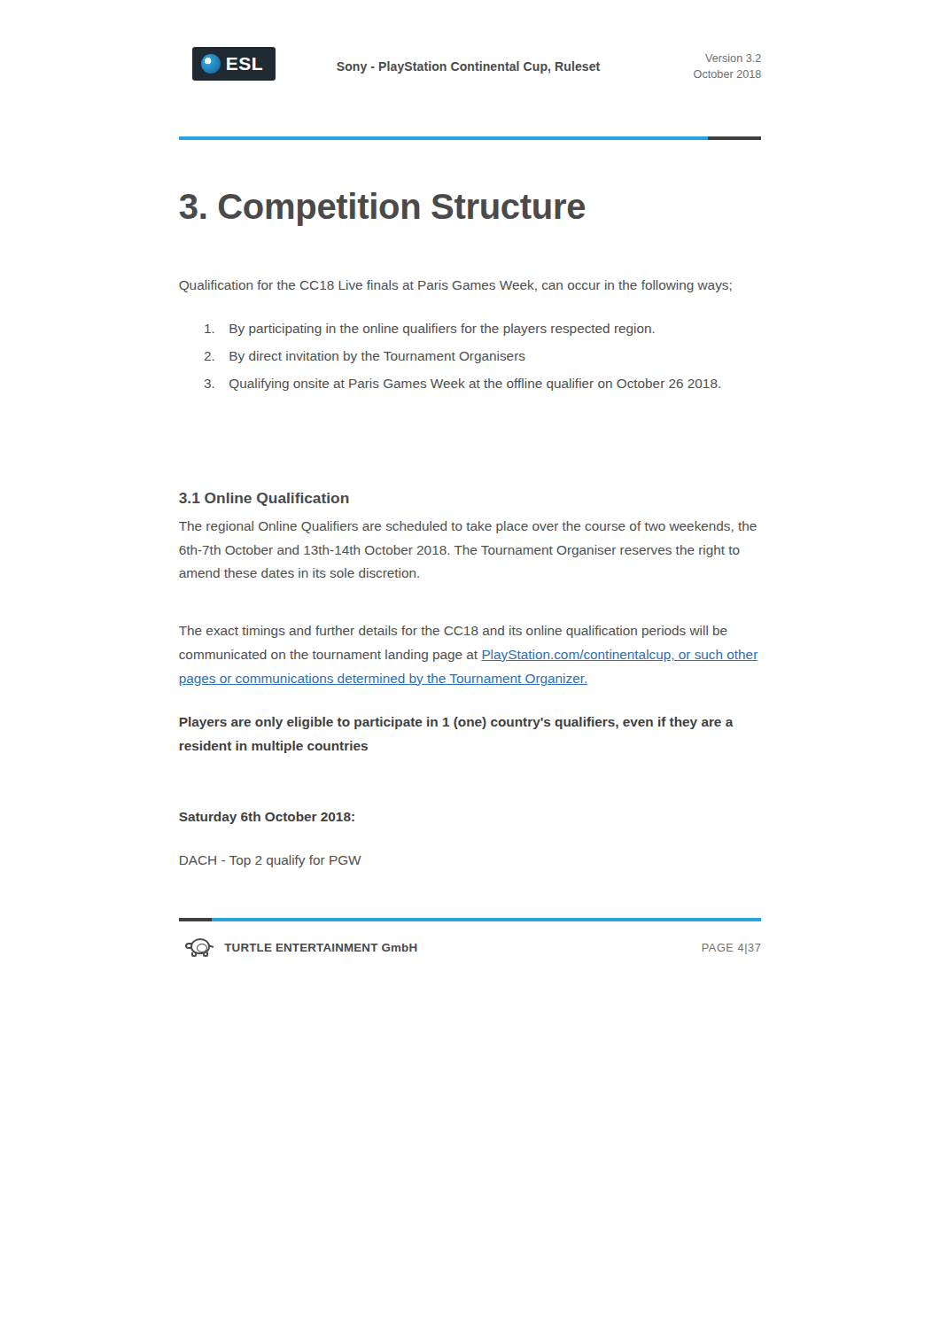ESL
Sony - PlayStation Continental Cup, Ruleset
Version 3.2
October 2018
3. Competition Structure
Qualification for the CC18 Live finals at Paris Games Week, can occur in the following ways;
By participating in the online qualifiers for the players respected region.
By direct invitation by the Tournament Organisers
Qualifying onsite at Paris Games Week at the offline qualifier on October 26 2018.
3.1 Online Qualification
The regional Online Qualifiers are scheduled to take place over the course of two weekends, the 6th-7th October and 13th-14th October 2018. The Tournament Organiser reserves the right to amend these dates in its sole discretion.
The exact timings and further details for the CC18 and its online qualification periods will be communicated on the tournament landing page at PlayStation.com/continentalcup, or such other pages or communications determined by the Tournament Organizer.
Players are only eligible to participate in 1 (one) country's qualifiers, even if they are a resident in multiple countries
Saturday 6th October 2018:
DACH - Top 2 qualify for PGW
TURTLE ENTERTAINMENT GmbH
PAGE 4|37